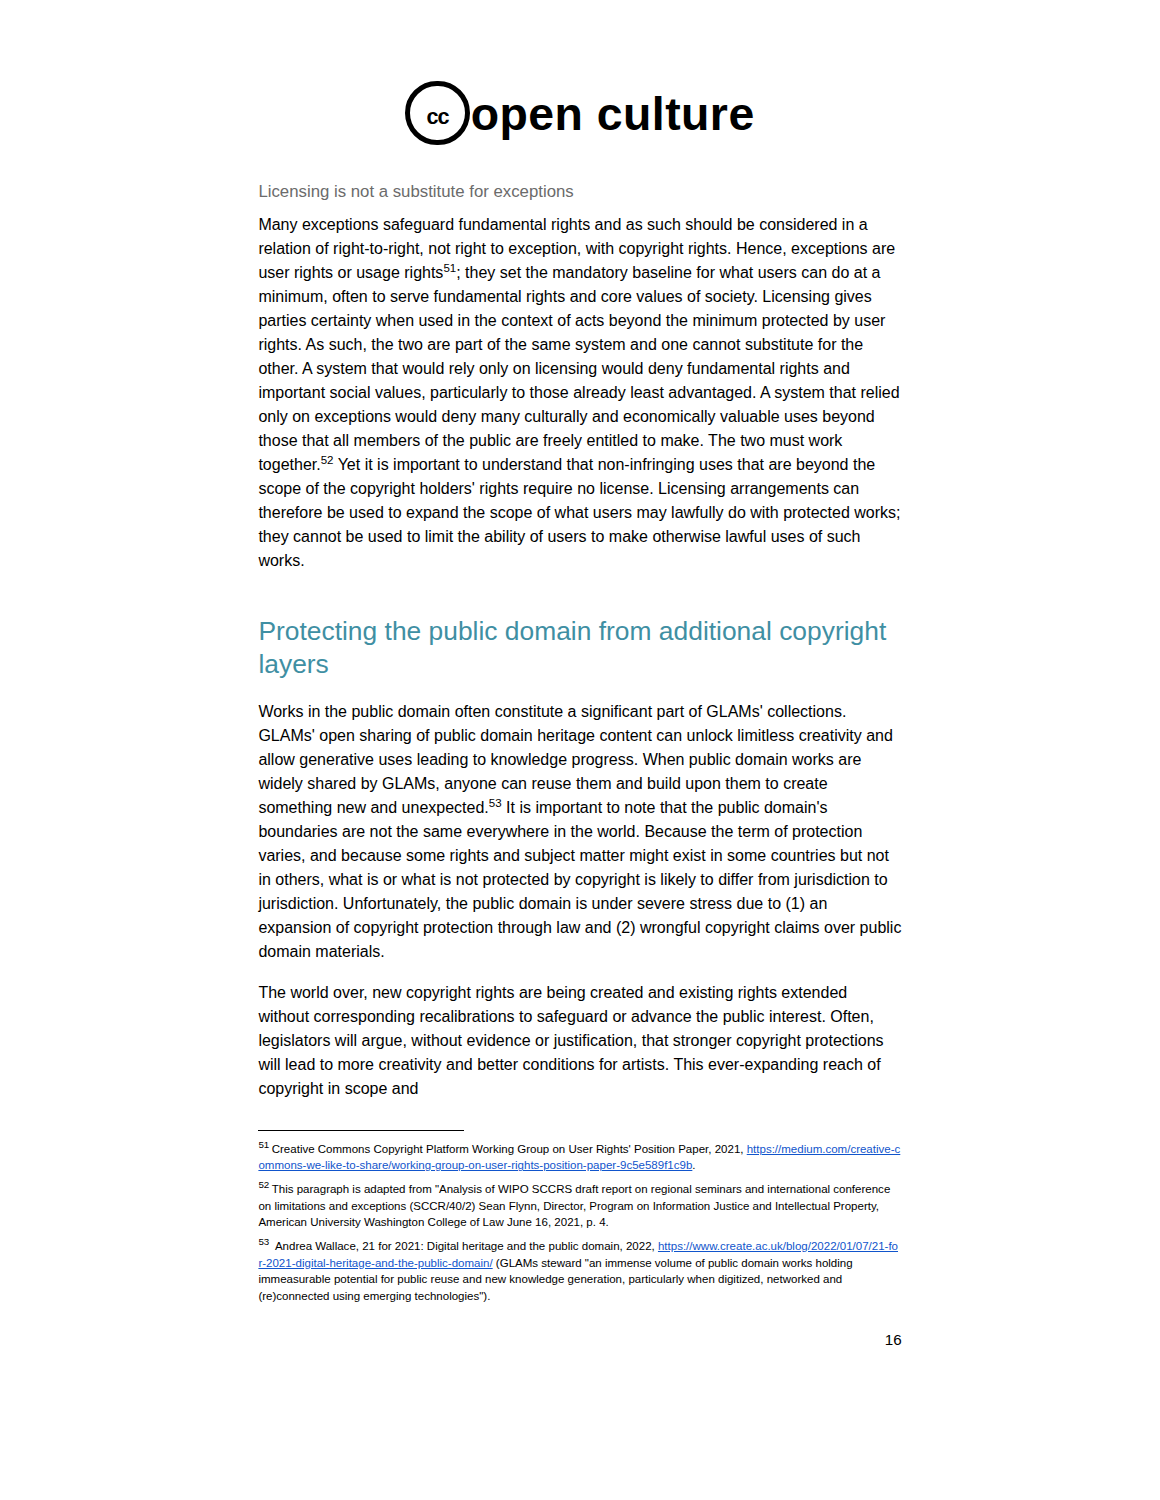cc open culture
Licensing is not a substitute for exceptions
Many exceptions safeguard fundamental rights and as such should be considered in a relation of right-to-right, not right to exception, with copyright rights. Hence, exceptions are user rights or usage rights51; they set the mandatory baseline for what users can do at a minimum, often to serve fundamental rights and core values of society. Licensing gives parties certainty when used in the context of acts beyond the minimum protected by user rights. As such, the two are part of the same system and one cannot substitute for the other. A system that would rely only on licensing would deny fundamental rights and important social values, particularly to those already least advantaged. A system that relied only on exceptions would deny many culturally and economically valuable uses beyond those that all members of the public are freely entitled to make. The two must work together.52 Yet it is important to understand that non-infringing uses that are beyond the scope of the copyright holders' rights require no license. Licensing arrangements can therefore be used to expand the scope of what users may lawfully do with protected works; they cannot be used to limit the ability of users to make otherwise lawful uses of such works.
Protecting the public domain from additional copyright layers
Works in the public domain often constitute a significant part of GLAMs' collections. GLAMs' open sharing of public domain heritage content can unlock limitless creativity and allow generative uses leading to knowledge progress. When public domain works are widely shared by GLAMs, anyone can reuse them and build upon them to create something new and unexpected.53 It is important to note that the public domain's boundaries are not the same everywhere in the world. Because the term of protection varies, and because some rights and subject matter might exist in some countries but not in others, what is or what is not protected by copyright is likely to differ from jurisdiction to jurisdiction. Unfortunately, the public domain is under severe stress due to (1) an expansion of copyright protection through law and (2) wrongful copyright claims over public domain materials.
The world over, new copyright rights are being created and existing rights extended without corresponding recalibrations to safeguard or advance the public interest. Often, legislators will argue, without evidence or justification, that stronger copyright protections will lead to more creativity and better conditions for artists. This ever-expanding reach of copyright in scope and
51 Creative Commons Copyright Platform Working Group on User Rights' Position Paper, 2021, https://medium.com/creative-commons-we-like-to-share/working-group-on-user-rights-position-paper-9c5e589f1c9b.
52 This paragraph is adapted from "Analysis of WIPO SCCRS draft report on regional seminars and international conference on limitations and exceptions (SCCR/40/2) Sean Flynn, Director, Program on Information Justice and Intellectual Property, American University Washington College of Law June 16, 2021, p. 4.
53 Andrea Wallace, 21 for 2021: Digital heritage and the public domain, 2022, https://www.create.ac.uk/blog/2022/01/07/21-for-2021-digital-heritage-and-the-public-domain/ (GLAMs steward "an immense volume of public domain works holding immeasurable potential for public reuse and new knowledge generation, particularly when digitized, networked and (re)connected using emerging technologies").
16